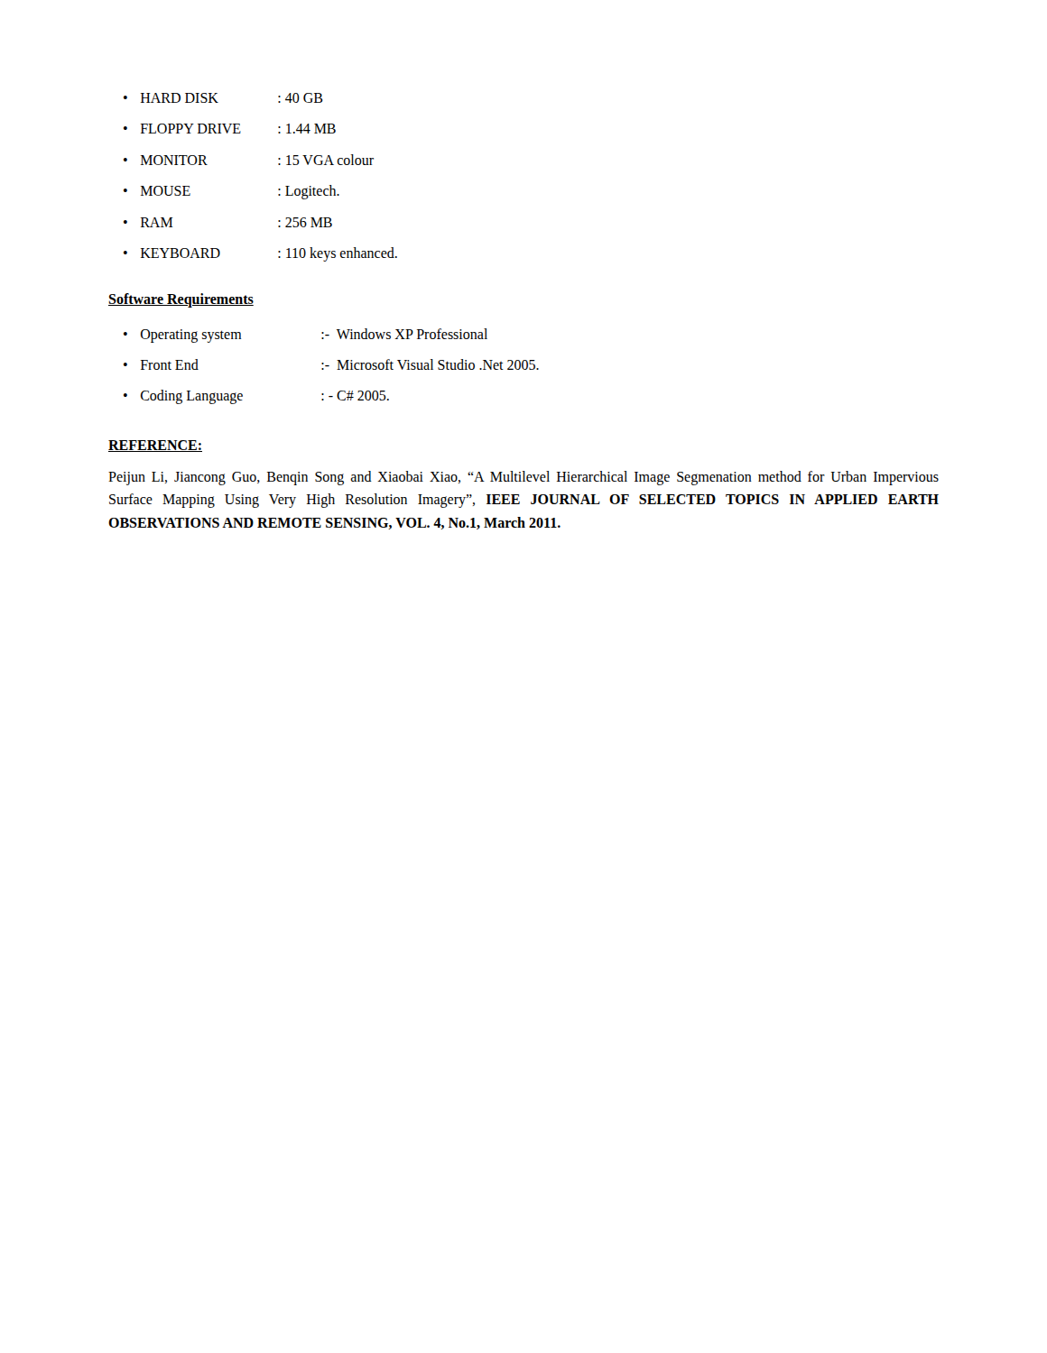HARD DISK: 40 GB
FLOPPY DRIVE: 1.44 MB
MONITOR: 15 VGA colour
MOUSE: Logitech.
RAM: 256 MB
KEYBOARD: 110 keys enhanced.
Software Requirements
Operating system:- Windows XP Professional
Front End:- Microsoft Visual Studio .Net 2005.
Coding Language: - C# 2005.
REFERENCE:
Peijun Li, Jiancong Guo, Benqin Song and Xiaobai Xiao, “A Multilevel Hierarchical Image Segmenation method for Urban Impervious Surface Mapping Using Very High Resolution Imagery”, IEEE JOURNAL OF SELECTED TOPICS IN APPLIED EARTH OBSERVATIONS AND REMOTE SENSING, VOL. 4, No.1, March 2011.